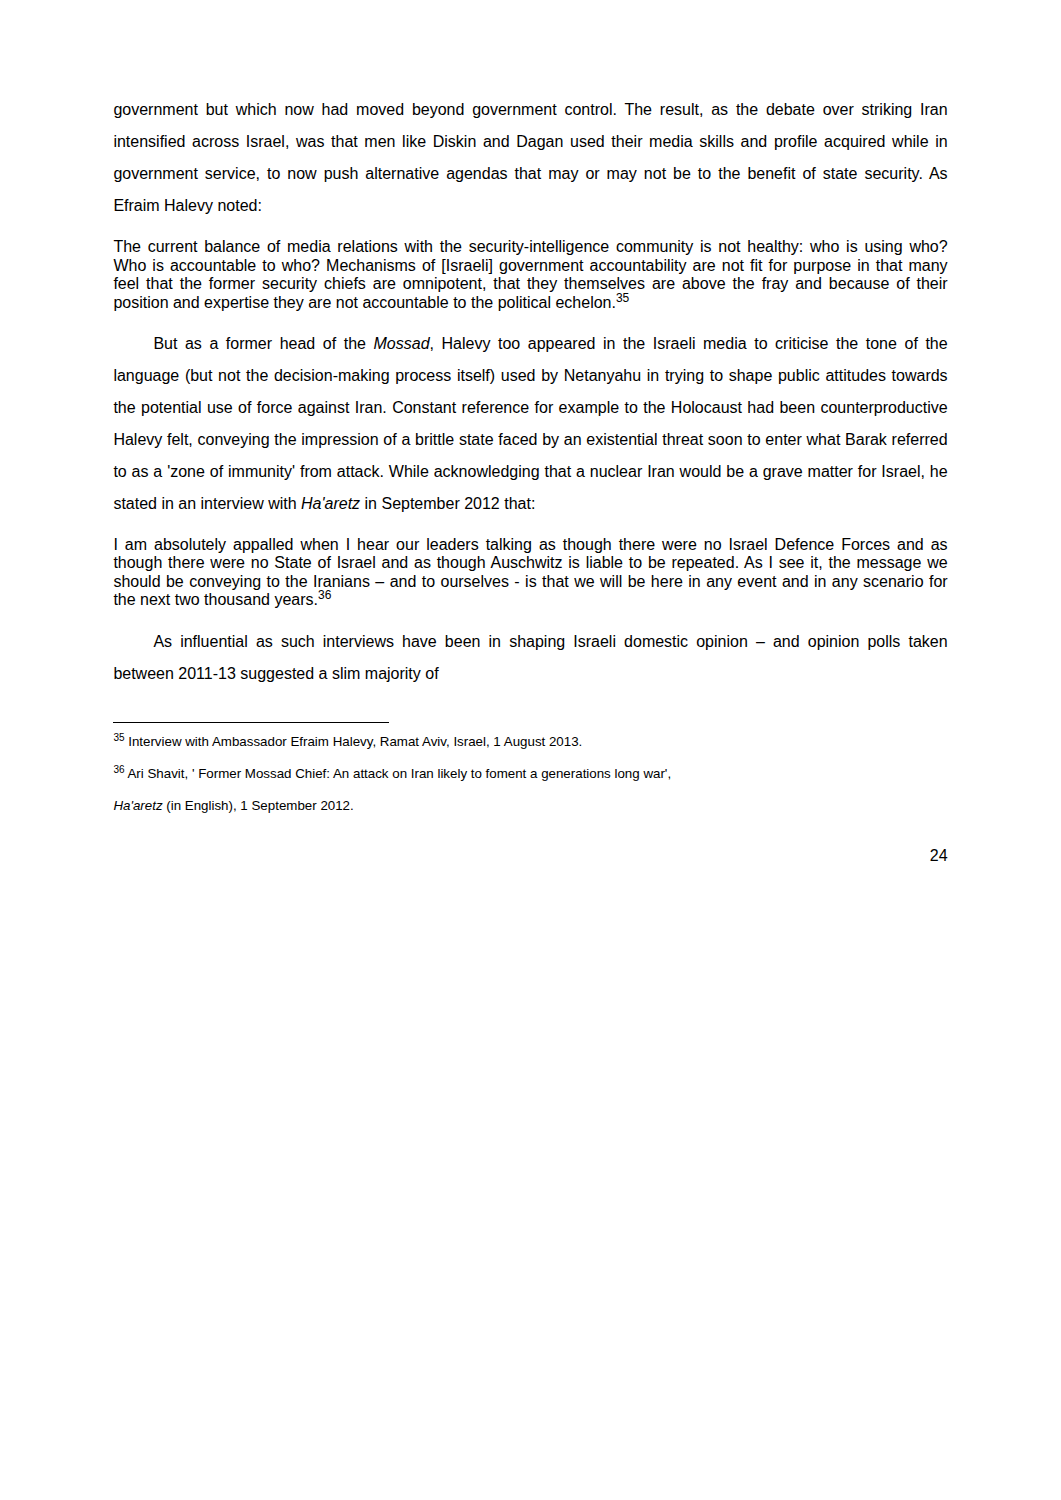government but which now had moved beyond government control. The result, as the debate over striking Iran intensified across Israel, was that men like Diskin and Dagan used their media skills and profile acquired while in government service, to now push alternative agendas that may or may not be to the benefit of state security. As Efraim Halevy noted:
The current balance of media relations with the security-intelligence community is not healthy: who is using who? Who is accountable to who? Mechanisms of [Israeli] government accountability are not fit for purpose in that many feel that the former security chiefs are omnipotent, that they themselves are above the fray and because of their position and expertise they are not accountable to the political echelon.35
But as a former head of the Mossad, Halevy too appeared in the Israeli media to criticise the tone of the language (but not the decision-making process itself) used by Netanyahu in trying to shape public attitudes towards the potential use of force against Iran. Constant reference for example to the Holocaust had been counterproductive Halevy felt, conveying the impression of a brittle state faced by an existential threat soon to enter what Barak referred to as a 'zone of immunity' from attack. While acknowledging that a nuclear Iran would be a grave matter for Israel, he stated in an interview with Ha'aretz in September 2012 that:
I am absolutely appalled when I hear our leaders talking as though there were no Israel Defence Forces and as though there were no State of Israel and as though Auschwitz is liable to be repeated. As I see it, the message we should be conveying to the Iranians – and to ourselves - is that we will be here in any event and in any scenario for the next two thousand years.36
As influential as such interviews have been in shaping Israeli domestic opinion – and opinion polls taken between 2011-13 suggested a slim majority of
35 Interview with Ambassador Efraim Halevy, Ramat Aviv, Israel, 1 August 2013.
36 Ari Shavit, ' Former Mossad Chief: An attack on Iran likely to foment a generations long war',
Ha'aretz (in English), 1 September 2012.
24